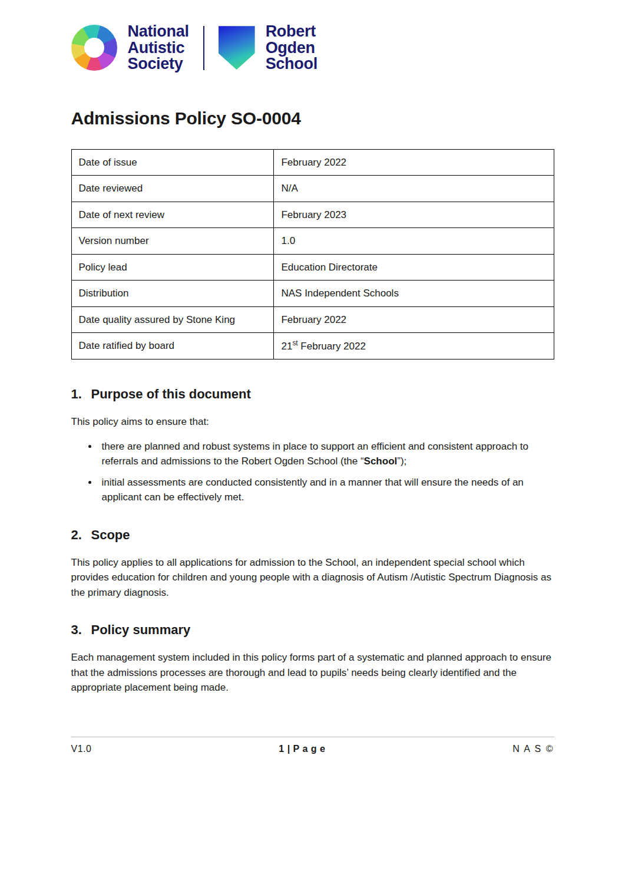National
Autistic
Society
Robert
Ogden
School
Admissions Policy SO-0004
| Date of issue | February 2022 |
| Date reviewed | N/A |
| Date of next review | February 2023 |
| Version number | 1.0 |
| Policy lead | Education Directorate |
| Distribution | NAS Independent Schools |
| Date quality assured by Stone King | February 2022 |
| Date ratified by board | 21 st February 2022 |
1. Purpose of this document
This policy aims to ensure that:
there are planned and robust systems in place to support an efficient and consistent approach to referrals and admissions to the Robert Ogden School (the “School”);
initial assessments are conducted consistently and in a manner that will ensure the needs of an applicant can be effectively met.
2. Scope
This policy applies to all applications for admission to the School, an independent special school which provides education for children and young people with a diagnosis of Autism /Autistic Spectrum Diagnosis as the primary diagnosis.
3. Policy summary
Each management system included in this policy forms part of a systematic and planned approach to ensure that the admissions processes are thorough and lead to pupils’ needs being clearly identified and the appropriate placement being made.
V1.0 1 | P a g e N A S ©